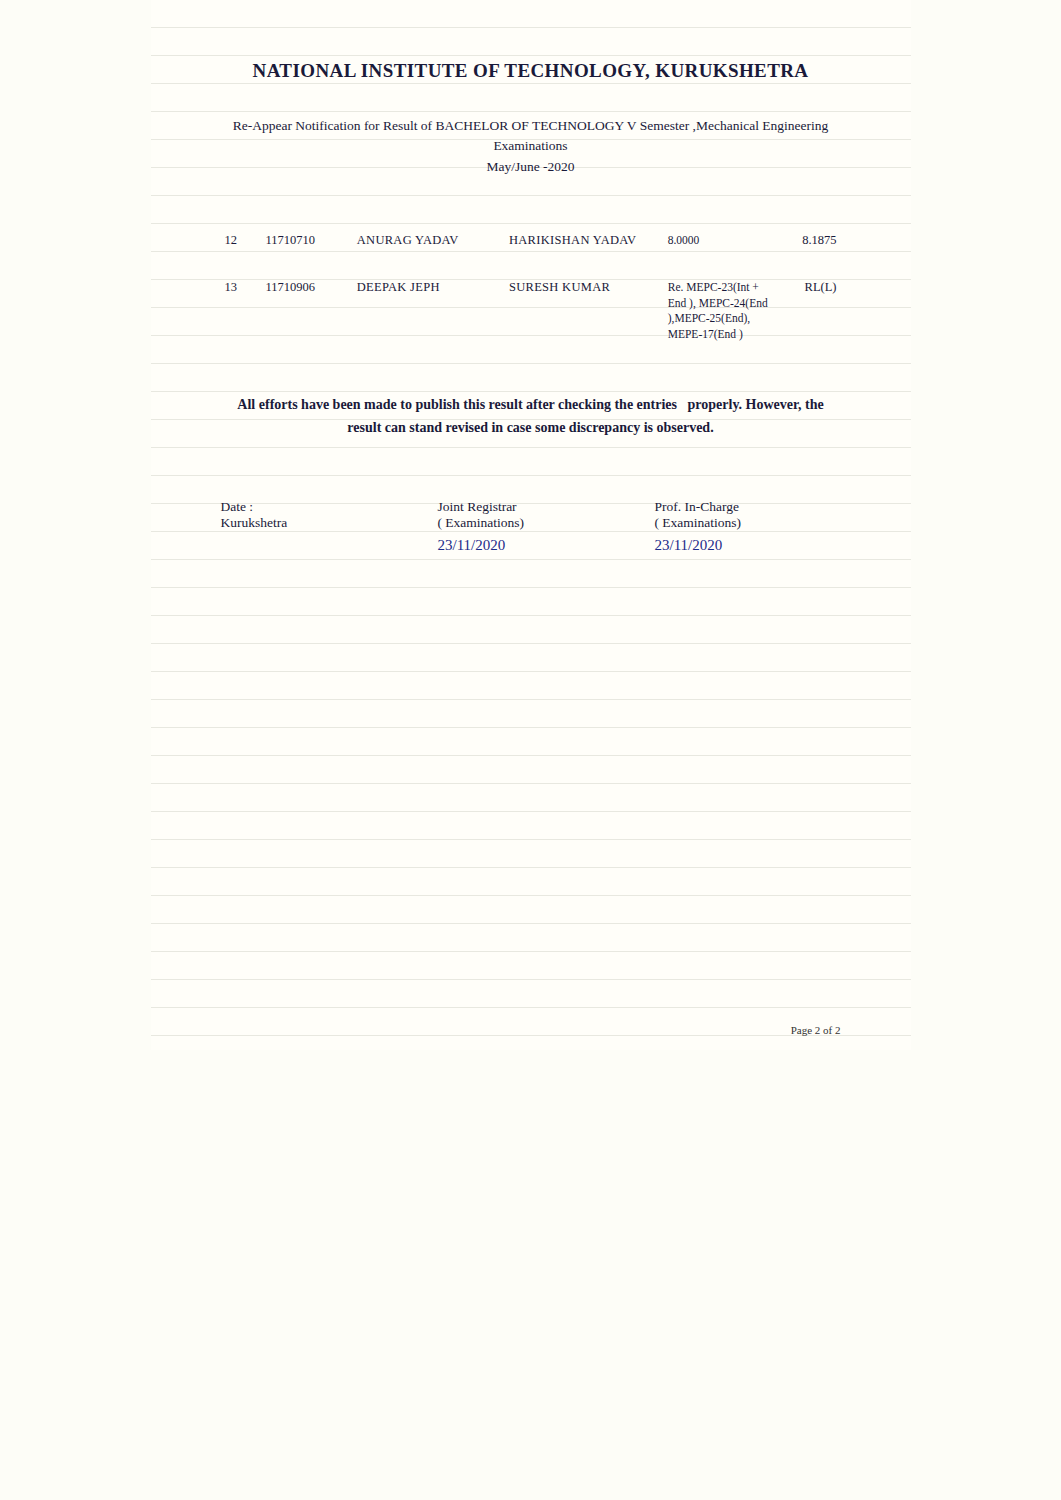NATIONAL INSTITUTE OF TECHNOLOGY, KURUKSHETRA
Re-Appear Notification for Result of BACHELOR OF TECHNOLOGY V Semester ,Mechanical Engineering
Examinations
May/June -2020
| 12 | 11710710 | ANURAG YADAV | HARIKISHAN YADAV | 8.0000 | 8.1875 |
| 13 | 11710906 | DEEPAK JEPH | SURESH KUMAR | Re. MEPC-23(Int + End ), MEPC-24(End ),MEPC-25(End), MEPE-17(End ) | RL(L) |
All efforts have been made to publish this result after checking the entries properly. However, the result can stand revised in case some discrepancy is observed.
Date :
Kurukshetra
Joint Registrar
( Examinations) 23/11/2020
Prof. In-Charge
( Examinations) 23/11/2020
Page 2 of 2